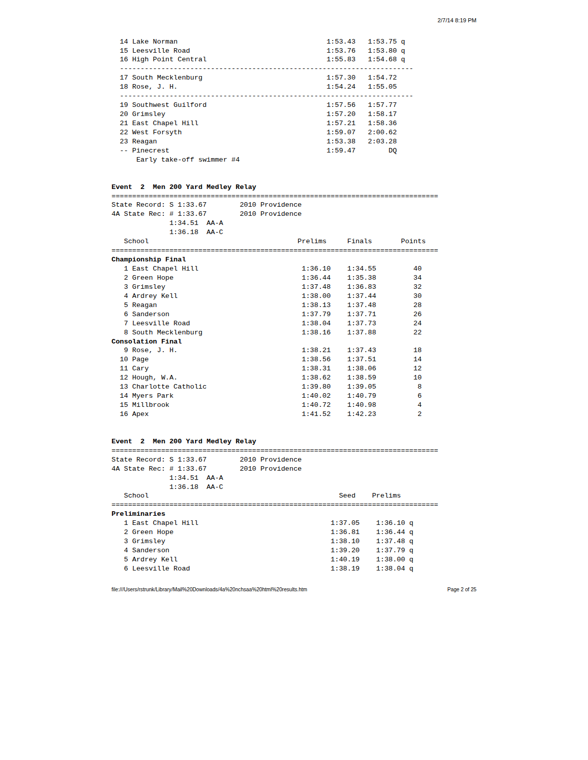2/7/14 8:19 PM
  14 Lake Norman                                    1:53.43   1:53.75 q
  15 Leesville Road                                 1:53.76   1:53.80 q
  16 High Point Central                             1:55.83   1:54.68 q
  -----------------------------------------------------------------------
  17 South Mecklenburg                              1:57.30   1:54.72
  18 Rose, J. H.                                    1:54.24   1:55.05
  -----------------------------------------------------------------------
  19 Southwest Guilford                             1:57.56   1:57.77
  20 Grimsley                                       1:57.20   1:58.17
  21 East Chapel Hill                               1:57.21   1:58.36
  22 West Forsyth                                   1:59.07   2:00.62
  23 Reagan                                         1:53.38   2:03.28
  -- Pinecrest                                      1:59.47        DQ
      Early take-off swimmer #4


Event  2  Men 200 Yard Medley Relay
===============================================================================
State Record: S 1:33.67        2010 Providence
4A State Rec: # 1:33.67        2010 Providence
              1:34.51  AA-A
              1:36.18  AA-C
   School                                    Prelims     Finals       Points
===============================================================================
Championship Final
   1 East Chapel Hill                         1:36.10    1:34.55         40
   2 Green Hope                               1:36.44    1:35.38         34
   3 Grimsley                                 1:37.48    1:36.83         32
   4 Ardrey Kell                              1:38.00    1:37.44         30
   5 Reagan                                   1:38.13    1:37.48         28
   6 Sanderson                                1:37.79    1:37.71         26
   7 Leesville Road                           1:38.04    1:37.73         24
   8 South Mecklenburg                        1:38.16    1:37.88         22
Consolation Final
   9 Rose, J. H.                              1:38.21    1:37.43         18
  10 Page                                     1:38.56    1:37.51         14
  11 Cary                                     1:38.31    1:38.06         12
  12 Hough, W.A.                              1:38.62    1:38.59         10
  13 Charlotte Catholic                       1:39.80    1:39.05          8
  14 Myers Park                               1:40.02    1:40.79          6
  15 Millbrook                                1:40.72    1:40.98          4
  16 Apex                                     1:41.52    1:42.23          2


Event  2  Men 200 Yard Medley Relay
===============================================================================
State Record: S 1:33.67        2010 Providence
4A State Rec: # 1:33.67        2010 Providence
              1:34.51  AA-A
              1:36.18  AA-C
   School                                              Seed    Prelims
===============================================================================
Preliminaries
   1 East Chapel Hill                                1:37.05    1:36.10 q
   2 Green Hope                                      1:36.81    1:36.44 q
   3 Grimsley                                        1:38.10    1:37.48 q
   4 Sanderson                                       1:39.20    1:37.79 q
   5 Ardrey Kell                                     1:40.19    1:38.00 q
   6 Leesville Road                                  1:38.19    1:38.04 q
file:///Users/rstrunk/Library/Mail%20Downloads/4a%20nchsaa%20html%20results.htm Page 2 of 25